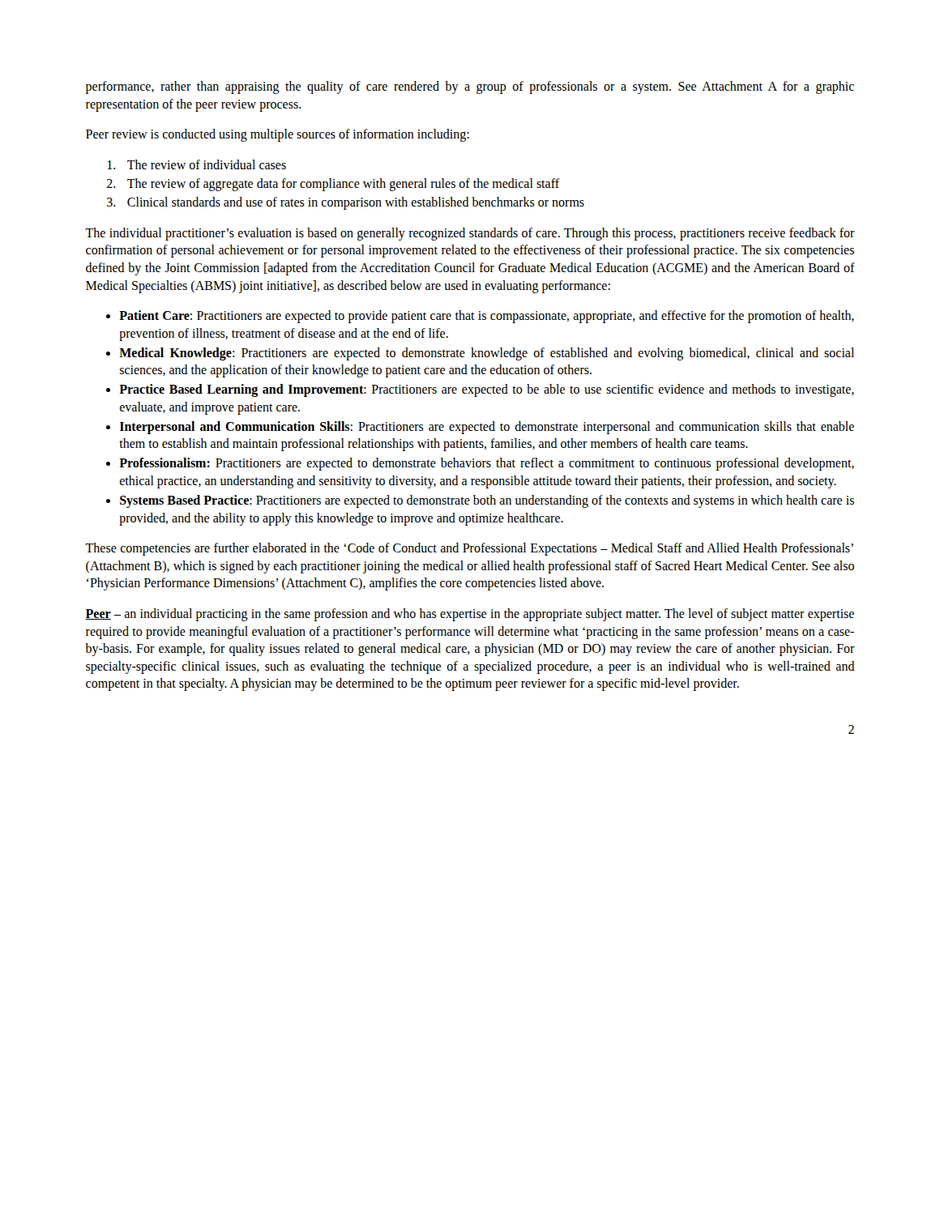performance, rather than appraising the quality of care rendered by a group of professionals or a system. See Attachment A for a graphic representation of the peer review process.
Peer review is conducted using multiple sources of information including:
1. The review of individual cases
2. The review of aggregate data for compliance with general rules of the medical staff
3. Clinical standards and use of rates in comparison with established benchmarks or norms
The individual practitioner’s evaluation is based on generally recognized standards of care. Through this process, practitioners receive feedback for confirmation of personal achievement or for personal improvement related to the effectiveness of their professional practice. The six competencies defined by the Joint Commission [adapted from the Accreditation Council for Graduate Medical Education (ACGME) and the American Board of Medical Specialties (ABMS) joint initiative], as described below are used in evaluating performance:
Patient Care: Practitioners are expected to provide patient care that is compassionate, appropriate, and effective for the promotion of health, prevention of illness, treatment of disease and at the end of life.
Medical Knowledge: Practitioners are expected to demonstrate knowledge of established and evolving biomedical, clinical and social sciences, and the application of their knowledge to patient care and the education of others.
Practice Based Learning and Improvement: Practitioners are expected to be able to use scientific evidence and methods to investigate, evaluate, and improve patient care.
Interpersonal and Communication Skills: Practitioners are expected to demonstrate interpersonal and communication skills that enable them to establish and maintain professional relationships with patients, families, and other members of health care teams.
Professionalism: Practitioners are expected to demonstrate behaviors that reflect a commitment to continuous professional development, ethical practice, an understanding and sensitivity to diversity, and a responsible attitude toward their patients, their profession, and society.
Systems Based Practice: Practitioners are expected to demonstrate both an understanding of the contexts and systems in which health care is provided, and the ability to apply this knowledge to improve and optimize healthcare.
These competencies are further elaborated in the ‘Code of Conduct and Professional Expectations – Medical Staff and Allied Health Professionals’ (Attachment B), which is signed by each practitioner joining the medical or allied health professional staff of Sacred Heart Medical Center. See also ‘Physician Performance Dimensions’ (Attachment C), amplifies the core competencies listed above.
Peer – an individual practicing in the same profession and who has expertise in the appropriate subject matter. The level of subject matter expertise required to provide meaningful evaluation of a practitioner’s performance will determine what ‘practicing in the same profession’ means on a case-by-basis. For example, for quality issues related to general medical care, a physician (MD or DO) may review the care of another physician. For specialty-specific clinical issues, such as evaluating the technique of a specialized procedure, a peer is an individual who is well-trained and competent in that specialty. A physician may be determined to be the optimum peer reviewer for a specific mid-level provider.
2